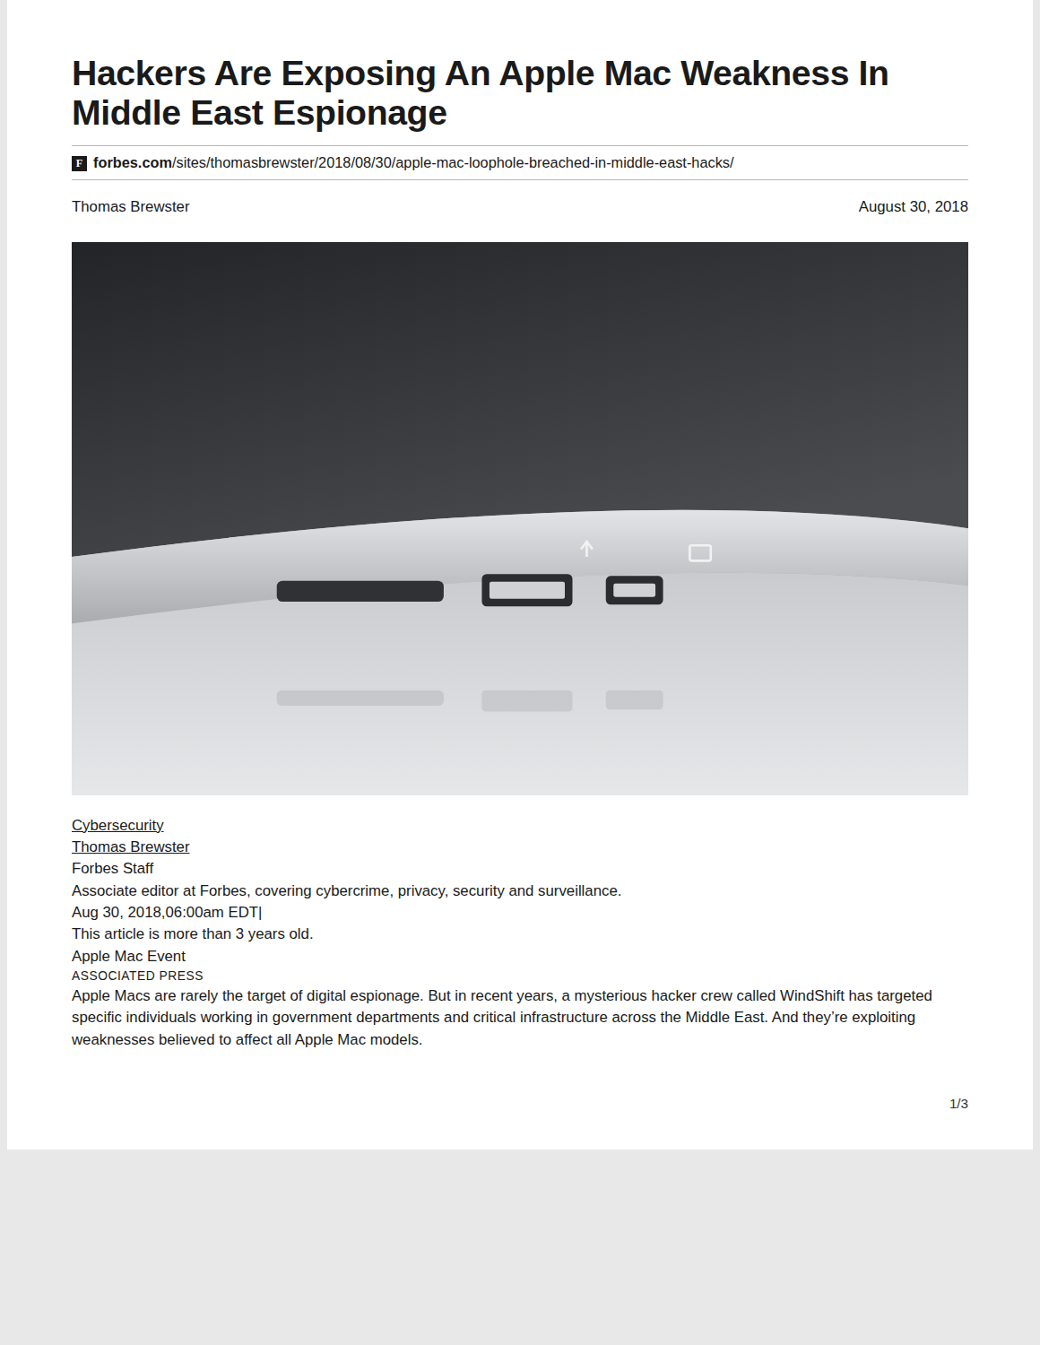Hackers Are Exposing An Apple Mac Weakness In Middle East Espionage
Fforbes.com/sites/thomasbrewster/2018/08/30/apple-mac-loophole-breached-in-middle-east-hacks/
Thomas Brewster August 30, 2018
Cybersecurity
Thomas Brewster
Forbes Staff
Associate editor at Forbes, covering cybercrime, privacy, security and surveillance.
Aug 30, 2018,06:00am EDT|
This article is more than 3 years old.
Apple Mac Event
ASSOCIATED PRESS
Apple Macs are rarely the target of digital espionage. But in recent years, a mysterious hacker crew called WindShift has targeted specific individuals working in government departments and critical infrastructure across the Middle East. And they’re exploiting weaknesses believed to affect all Apple Mac models.
1/3